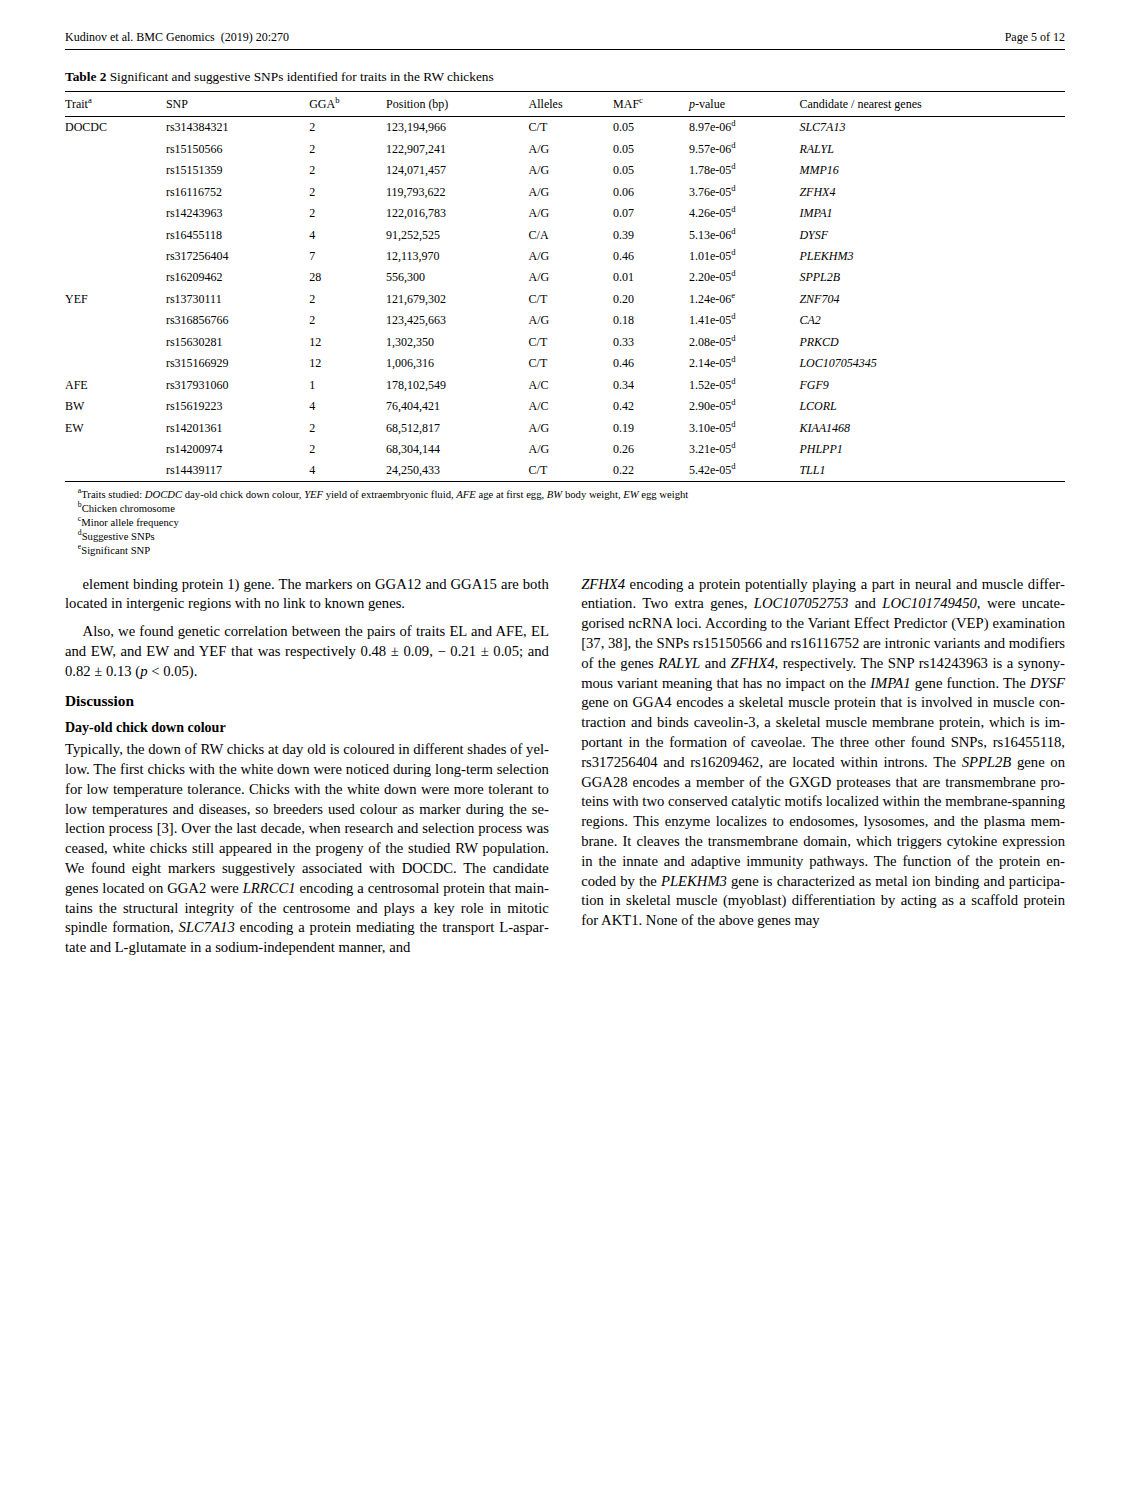Kudinov et al. BMC Genomics (2019) 20:270
Page 5 of 12
Table 2 Significant and suggestive SNPs identified for traits in the RW chickens
| Trait a | SNP | GGA b | Position (bp) | Alleles | MAF c | p -value | Candidate / nearest genes |
| --- | --- | --- | --- | --- | --- | --- | --- |
| DOCDC | rs314384321 | 2 | 123,194,966 | C/T | 0.05 | 8.97e-06 d | SLC7A13 |
| | rs15150566 | 2 | 122,907,241 | A/G | 0.05 | 9.57e-06 d | RALYL |
| | rs15151359 | 2 | 124,071,457 | A/G | 0.05 | 1.78e-05 d | MMP16 |
| | rs16116752 | 2 | 119,793,622 | A/G | 0.06 | 3.76e-05 d | ZFHX4 |
| | rs14243963 | 2 | 122,016,783 | A/G | 0.07 | 4.26e-05 d | IMPA1 |
| | rs16455118 | 4 | 91,252,525 | C/A | 0.39 | 5.13e-06 d | DYSF |
| | rs317256404 | 7 | 12,113,970 | A/G | 0.46 | 1.01e-05 d | PLEKHM3 |
| | rs16209462 | 28 | 556,300 | A/G | 0.01 | 2.20e-05 d | SPPL2B |
| YEF | rs13730111 | 2 | 121,679,302 | C/T | 0.20 | 1.24e-06 e | ZNF704 |
| | rs316856766 | 2 | 123,425,663 | A/G | 0.18 | 1.41e-05 d | CA2 |
| | rs15630281 | 12 | 1,302,350 | C/T | 0.33 | 2.08e-05 d | PRKCD |
| | rs315166929 | 12 | 1,006,316 | C/T | 0.46 | 2.14e-05 d | LOC107054345 |
| AFE | rs317931060 | 1 | 178,102,549 | A/C | 0.34 | 1.52e-05 d | FGF9 |
| BW | rs15619223 | 4 | 76,404,421 | A/C | 0.42 | 2.90e-05 d | LCORL |
| EW | rs14201361 | 2 | 68,512,817 | A/G | 0.19 | 3.10e-05 d | KIAA1468 |
| | rs14200974 | 2 | 68,304,144 | A/G | 0.26 | 3.21e-05 d | PHLPP1 |
| | rs14439117 | 4 | 24,250,433 | C/T | 0.22 | 5.42e-05 d | TLL1 |
aTraits studied: DOCDC day-old chick down colour, YEF yield of extraembryonic fluid, AFE age at first egg, BW body weight, EW egg weight
bChicken chromosome
cMinor allele frequency
dSuggestive SNPs
eSignificant SNP
element binding protein 1) gene. The markers on GGA12 and GGA15 are both located in intergenic regions with no link to known genes.
Also, we found genetic correlation between the pairs of traits EL and AFE, EL and EW, and EW and YEF that was respectively 0.48 ± 0.09, − 0.21 ± 0.05; and 0.82 ± 0.13 (p < 0.05).
Discussion
Day-old chick down colour
Typically, the down of RW chicks at day old is coloured in different shades of yellow. The first chicks with the white down were noticed during long-term selection for low temperature tolerance. Chicks with the white down were more tolerant to low temperatures and diseases, so breeders used colour as marker during the selection process [3]. Over the last decade, when research and selection process was ceased, white chicks still appeared in the progeny of the studied RW population. We found eight markers suggestively associated with DOCDC. The candidate genes located on GGA2 were LRRCC1 encoding a centrosomal protein that maintains the structural integrity of the centrosome and plays a key role in mitotic spindle formation, SLC7A13 encoding a protein mediating the transport L-aspartate and L-glutamate in a sodium-independent manner, and
ZFHX4 encoding a protein potentially playing a part in neural and muscle differentiation. Two extra genes, LOC107052753 and LOC101749450, were uncategorised ncRNA loci. According to the Variant Effect Predictor (VEP) examination [37, 38], the SNPs rs15150566 and rs16116752 are intronic variants and modifiers of the genes RALYL and ZFHX4, respectively. The SNP rs14243963 is a synonymous variant meaning that has no impact on the IMPA1 gene function. The DYSF gene on GGA4 encodes a skeletal muscle protein that is involved in muscle contraction and binds caveolin-3, a skeletal muscle membrane protein, which is important in the formation of caveolae. The three other found SNPs, rs16455118, rs317256404 and rs16209462, are located within introns. The SPPL2B gene on GGA28 encodes a member of the GXGD proteases that are transmembrane proteins with two conserved catalytic motifs localized within the membrane-spanning regions. This enzyme localizes to endosomes, lysosomes, and the plasma membrane. It cleaves the transmembrane domain, which triggers cytokine expression in the innate and adaptive immunity pathways. The function of the protein encoded by the PLEKHM3 gene is characterized as metal ion binding and participation in skeletal muscle (myoblast) differentiation by acting as a scaffold protein for AKT1. None of the above genes may